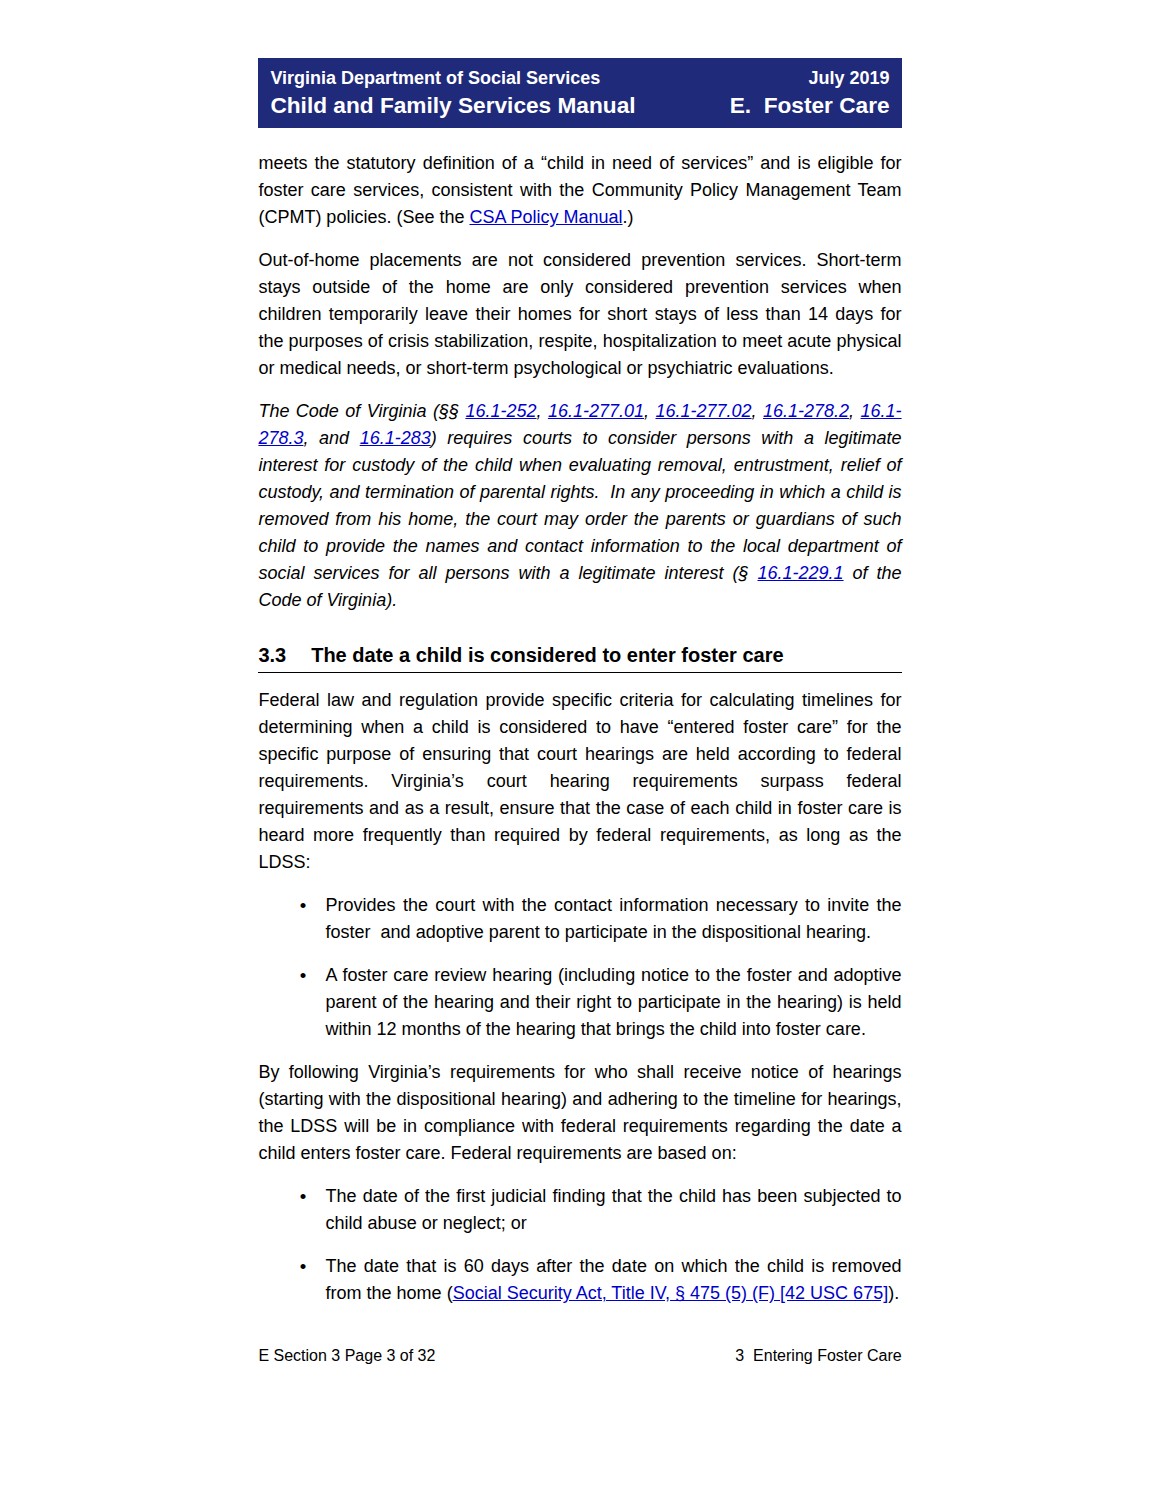Virginia Department of Social Services
Child and Family Services Manual
July 2019
E. Foster Care
meets the statutory definition of a “child in need of services” and is eligible for foster care services, consistent with the Community Policy Management Team (CPMT) policies. (See the CSA Policy Manual.)
Out-of-home placements are not considered prevention services. Short-term stays outside of the home are only considered prevention services when children temporarily leave their homes for short stays of less than 14 days for the purposes of crisis stabilization, respite, hospitalization to meet acute physical or medical needs, or short-term psychological or psychiatric evaluations.
The Code of Virginia (§§ 16.1-252, 16.1-277.01, 16.1-277.02, 16.1-278.2, 16.1-278.3, and 16.1-283) requires courts to consider persons with a legitimate interest for custody of the child when evaluating removal, entrustment, relief of custody, and termination of parental rights. In any proceeding in which a child is removed from his home, the court may order the parents or guardians of such child to provide the names and contact information to the local department of social services for all persons with a legitimate interest (§ 16.1-229.1 of the Code of Virginia).
3.3 The date a child is considered to enter foster care
Federal law and regulation provide specific criteria for calculating timelines for determining when a child is considered to have “entered foster care” for the specific purpose of ensuring that court hearings are held according to federal requirements. Virginia’s court hearing requirements surpass federal requirements and as a result, ensure that the case of each child in foster care is heard more frequently than required by federal requirements, as long as the LDSS:
Provides the court with the contact information necessary to invite the foster and adoptive parent to participate in the dispositional hearing.
A foster care review hearing (including notice to the foster and adoptive parent of the hearing and their right to participate in the hearing) is held within 12 months of the hearing that brings the child into foster care.
By following Virginia’s requirements for who shall receive notice of hearings (starting with the dispositional hearing) and adhering to the timeline for hearings, the LDSS will be in compliance with federal requirements regarding the date a child enters foster care. Federal requirements are based on:
The date of the first judicial finding that the child has been subjected to child abuse or neglect; or
The date that is 60 days after the date on which the child is removed from the home (Social Security Act, Title IV, § 475 (5) (F) [42 USC 675]).
E Section 3 Page 3 of 32
3 Entering Foster Care